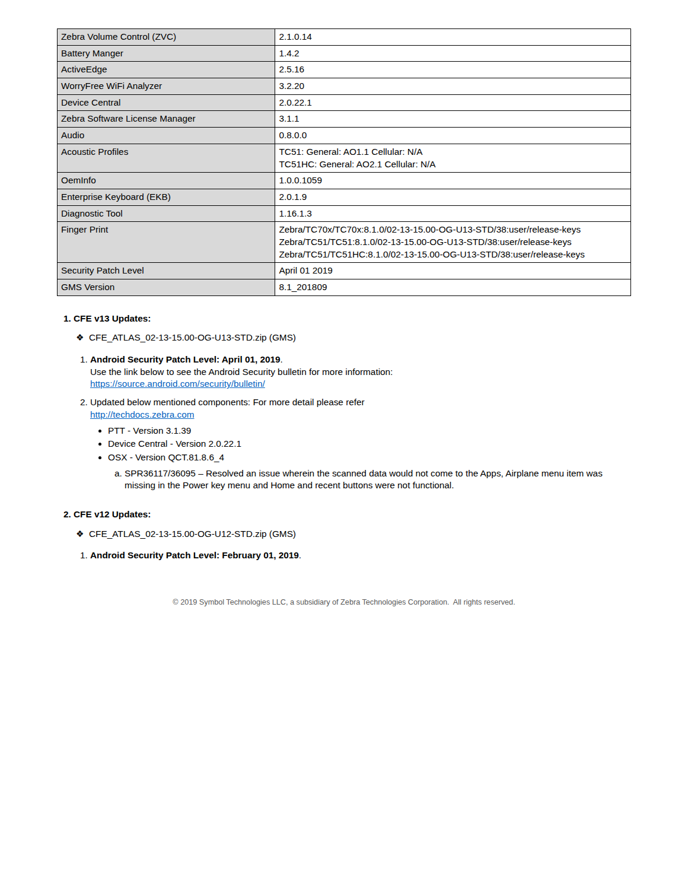| Zebra Volume Control (ZVC) | 2.1.0.14 |
| Battery Manger | 1.4.2 |
| ActiveEdge | 2.5.16 |
| WorryFree WiFi Analyzer | 3.2.20 |
| Device Central | 2.0.22.1 |
| Zebra Software License Manager | 3.1.1 |
| Audio | 0.8.0.0 |
| Acoustic Profiles | TC51: General: AO1.1 Cellular: N/A TC51HC: General: AO2.1 Cellular: N/A |
| OemInfo | 1.0.0.1059 |
| Enterprise Keyboard (EKB) | 2.0.1.9 |
| Diagnostic Tool | 1.16.1.3 |
| Finger Print | Zebra/TC70x/TC70x:8.1.0/02-13-15.00-OG-U13-STD/38:user/release-keys Zebra/TC51/TC51:8.1.0/02-13-15.00-OG-U13-STD/38:user/release-keys Zebra/TC51/TC51HC:8.1.0/02-13-15.00-OG-U13-STD/38:user/release-keys |
| Security Patch Level | April 01 2019 |
| GMS Version | 8.1_201809 |
CFE v13 Updates:
CFE_ATLAS_02-13-15.00-OG-U13-STD.zip (GMS)
Android Security Patch Level: April 01, 2019.
Use the link below to see the Android Security bulletin for more information:
https://source.android.com/security/bulletin/
Updated below mentioned components: For more detail please refer
http://techdocs.zebra.com
PTT - Version 3.1.39
Device Central - Version 2.0.22.1
OSX - Version QCT.81.8.6_4
SPR36117/36095 – Resolved an issue wherein the scanned data would not come to the Apps, Airplane menu item was missing in the Power key menu and Home and recent buttons were not functional.
CFE v12 Updates:
CFE_ATLAS_02-13-15.00-OG-U12-STD.zip (GMS)
Android Security Patch Level: February 01, 2019.
© 2019 Symbol Technologies LLC, a subsidiary of Zebra Technologies Corporation. All rights reserved.